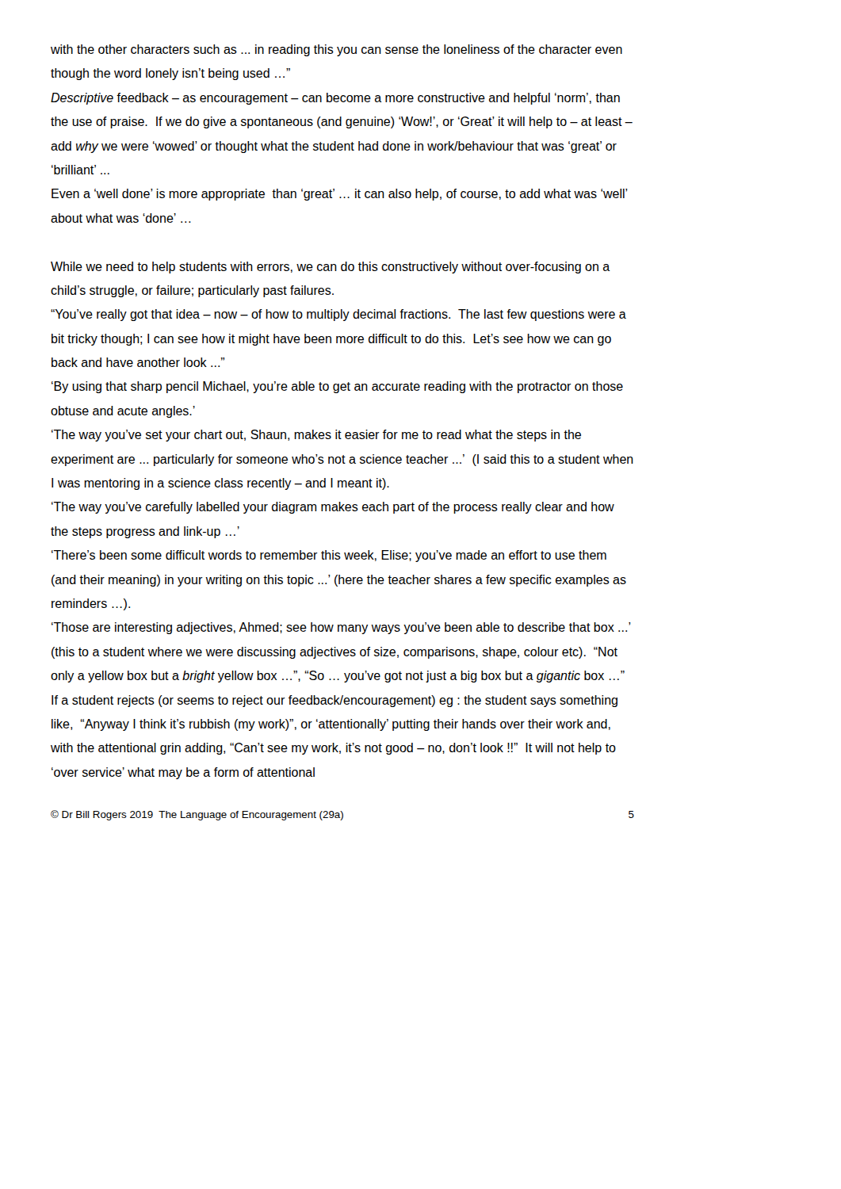with the other characters such as ... in reading this you can sense the loneliness of the character even though the word lonely isn’t being used …”
Descriptive feedback – as encouragement – can become a more constructive and helpful ‘norm’, than the use of praise. If we do give a spontaneous (and genuine) ‘Wow!’, or ‘Great’ it will help to – at least – add why we were ‘wowed’ or thought what the student had done in work/behaviour that was ‘great’ or ‘brilliant’ ...
Even a ‘well done’ is more appropriate than ‘great’ … it can also help, of course, to add what was ‘well’ about what was ‘done’ …
While we need to help students with errors, we can do this constructively without over-focusing on a child’s struggle, or failure; particularly past failures.
“You’ve really got that idea – now – of how to multiply decimal fractions. The last few questions were a bit tricky though; I can see how it might have been more difficult to do this. Let’s see how we can go back and have another look ...”
‘By using that sharp pencil Michael, you’re able to get an accurate reading with the protractor on those obtuse and acute angles.’
‘The way you’ve set your chart out, Shaun, makes it easier for me to read what the steps in the experiment are ... particularly for someone who’s not a science teacher ...’ (I said this to a student when I was mentoring in a science class recently – and I meant it).
‘The way you’ve carefully labelled your diagram makes each part of the process really clear and how the steps progress and link-up …’
‘There’s been some difficult words to remember this week, Elise; you’ve made an effort to use them (and their meaning) in your writing on this topic ...’ (here the teacher shares a few specific examples as reminders …).
‘Those are interesting adjectives, Ahmed; see how many ways you’ve been able to describe that box ...’ (this to a student where we were discussing adjectives of size, comparisons, shape, colour etc). “Not only a yellow box but a bright yellow box …”, “So … you’ve got not just a big box but a gigantic box …”
If a student rejects (or seems to reject our feedback/encouragement) eg : the student says something like, “Anyway I think it’s rubbish (my work)”, or ‘attentionally’ putting their hands over their work and, with the attentional grin adding, “Can’t see my work, it’s not good – no, don’t look !!” It will not help to ‘over service’ what may be a form of attentional
© Dr Bill Rogers 2019 The Language of Encouragement (29a) 5